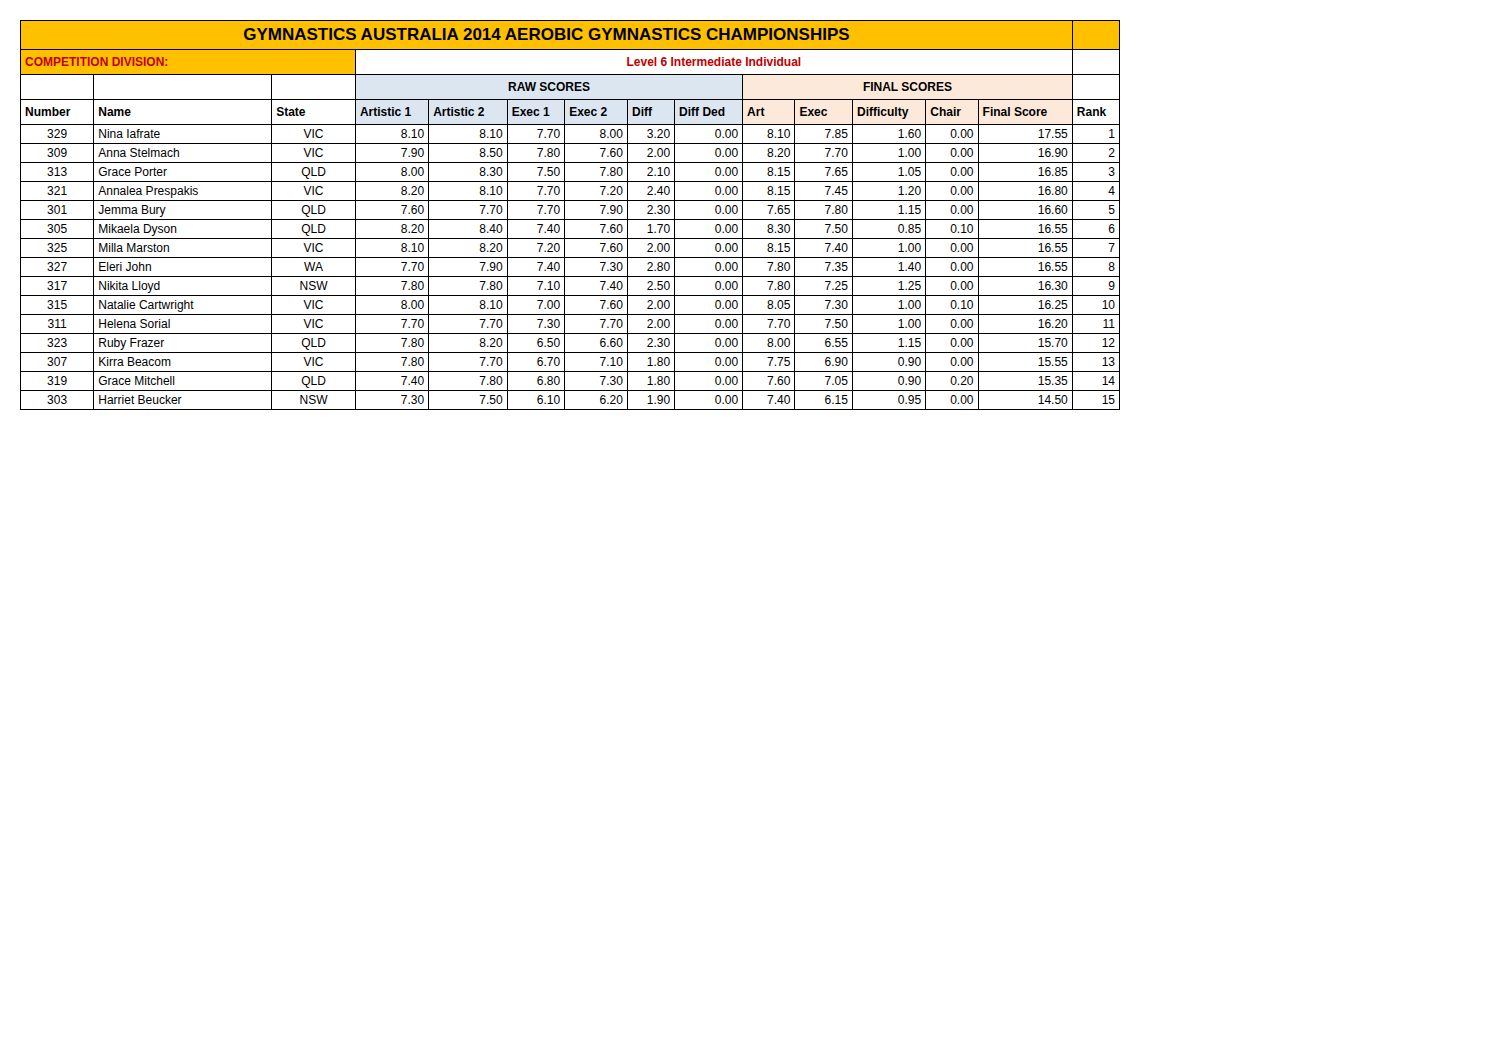| GYMNASTICS AUSTRALIA 2014 AEROBIC GYMNASTICS CHAMPIONSHIPS | |
| COMPETITION DIVISION: | Level 6 Intermediate Individual | |
| | | | RAW SCORES | FINAL SCORES | |
| Number | Name | State | Artistic 1 | Artistic 2 | Exec 1 | Exec 2 | Diff | Diff Ded | Art | Exec | Difficulty | Chair | Final Score | Rank |
| 329 | Nina Iafrate | VIC | 8.10 | 8.10 | 7.70 | 8.00 | 3.20 | 0.00 | 8.10 | 7.85 | 1.60 | 0.00 | 17.55 | 1 |
| 309 | Anna Stelmach | VIC | 7.90 | 8.50 | 7.80 | 7.60 | 2.00 | 0.00 | 8.20 | 7.70 | 1.00 | 0.00 | 16.90 | 2 |
| 313 | Grace Porter | QLD | 8.00 | 8.30 | 7.50 | 7.80 | 2.10 | 0.00 | 8.15 | 7.65 | 1.05 | 0.00 | 16.85 | 3 |
| 321 | Annalea Prespakis | VIC | 8.20 | 8.10 | 7.70 | 7.20 | 2.40 | 0.00 | 8.15 | 7.45 | 1.20 | 0.00 | 16.80 | 4 |
| 301 | Jemma Bury | QLD | 7.60 | 7.70 | 7.70 | 7.90 | 2.30 | 0.00 | 7.65 | 7.80 | 1.15 | 0.00 | 16.60 | 5 |
| 305 | Mikaela Dyson | QLD | 8.20 | 8.40 | 7.40 | 7.60 | 1.70 | 0.00 | 8.30 | 7.50 | 0.85 | 0.10 | 16.55 | 6 |
| 325 | Milla Marston | VIC | 8.10 | 8.20 | 7.20 | 7.60 | 2.00 | 0.00 | 8.15 | 7.40 | 1.00 | 0.00 | 16.55 | 7 |
| 327 | Eleri John | WA | 7.70 | 7.90 | 7.40 | 7.30 | 2.80 | 0.00 | 7.80 | 7.35 | 1.40 | 0.00 | 16.55 | 8 |
| 317 | Nikita Lloyd | NSW | 7.80 | 7.80 | 7.10 | 7.40 | 2.50 | 0.00 | 7.80 | 7.25 | 1.25 | 0.00 | 16.30 | 9 |
| 315 | Natalie Cartwright | VIC | 8.00 | 8.10 | 7.00 | 7.60 | 2.00 | 0.00 | 8.05 | 7.30 | 1.00 | 0.10 | 16.25 | 10 |
| 311 | Helena Sorial | VIC | 7.70 | 7.70 | 7.30 | 7.70 | 2.00 | 0.00 | 7.70 | 7.50 | 1.00 | 0.00 | 16.20 | 11 |
| 323 | Ruby Frazer | QLD | 7.80 | 8.20 | 6.50 | 6.60 | 2.30 | 0.00 | 8.00 | 6.55 | 1.15 | 0.00 | 15.70 | 12 |
| 307 | Kirra Beacom | VIC | 7.80 | 7.70 | 6.70 | 7.10 | 1.80 | 0.00 | 7.75 | 6.90 | 0.90 | 0.00 | 15.55 | 13 |
| 319 | Grace Mitchell | QLD | 7.40 | 7.80 | 6.80 | 7.30 | 1.80 | 0.00 | 7.60 | 7.05 | 0.90 | 0.20 | 15.35 | 14 |
| 303 | Harriet Beucker | NSW | 7.30 | 7.50 | 6.10 | 6.20 | 1.90 | 0.00 | 7.40 | 6.15 | 0.95 | 0.00 | 14.50 | 15 |